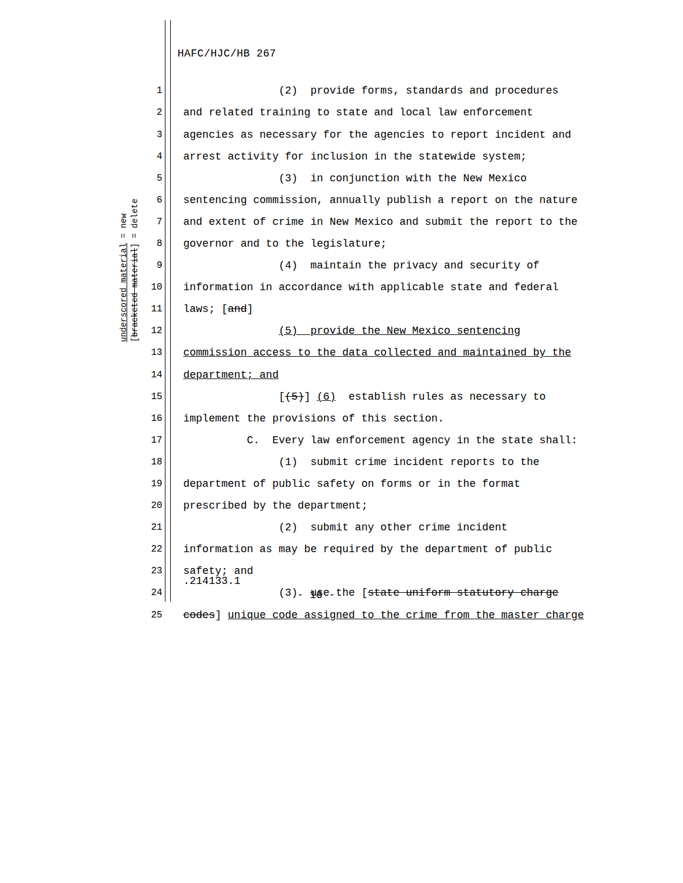HAFC/HJC/HB 267
underscored material = new
[bracketed material] = delete
1
2
3
4
5
6
7
8
9
10
11
12
13
14
15
16
17
18
19
20
21
22
23
24
25
(2) provide forms, standards and procedures
and related training to state and local law enforcement
agencies as necessary for the agencies to report incident and
arrest activity for inclusion in the statewide system;
(3) in conjunction with the New Mexico
sentencing commission, annually publish a report on the nature
and extent of crime in New Mexico and submit the report to the
governor and to the legislature;
(4) maintain the privacy and security of
information in accordance with applicable state and federal
laws; [and]
(5) provide the New Mexico sentencing
commission access to the data collected and maintained by the
department; and
[(5)] (6) establish rules as necessary to
implement the provisions of this section.
C. Every law enforcement agency in the state shall:
(1) submit crime incident reports to the
department of public safety on forms or in the format
prescribed by the department;
(2) submit any other crime incident
information as may be required by the department of public
safety; and
(3) use the [state uniform statutory charge
codes] unique code assigned to the crime from the master charge
.214133.1
- 16 -